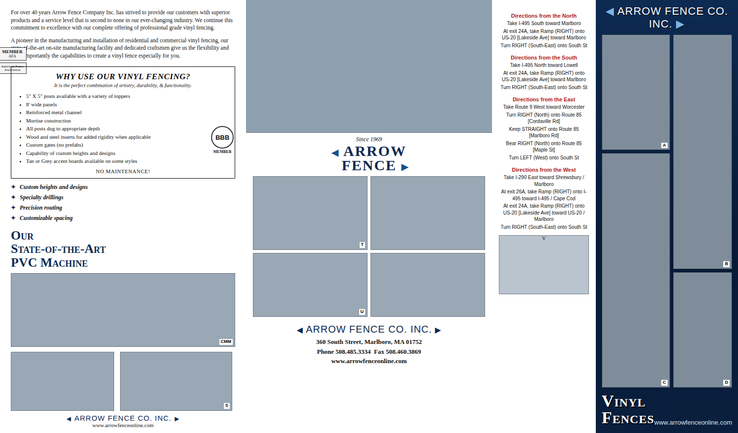For over 40 years Arrow Fence Company Inc. has strived to provide our customers with superior products and a service level that is second to none in our ever-changing industry. We continue this commitment to excellence with our complete offering of professional grade vinyl fencing.
A pioneer in the manufacturing and installation of residential and commercial vinyl fencing, our state-of-the-art on-site manufacturing facility and dedicated craftsmen give us the flexibility and more importantly the capabilities to create a vinyl fence especially for you.
MEMBER AFA
American Fence Association
BBB
MEMBER
WHY USE OUR VINYL FENCING?
It is the perfect combination of artistry, durability, & functionality.
5" X 5" posts available with a variety of toppers
8' wide panels
Reinforced metal channel
Mortise construction
All posts dug to appropriate depth
Wood and steel inserts for added rigidity when applicable
Custom gates (no prefabs)
Capability of custom heights and designs
Tan or Grey accent boards available on some styles
NO MAINTENANCE!
Custom heights and designs
Specialty drillings
Precision routing
Customizable spacing
Our State-of-the-Art PVC Machine
CMM
S
Arrow Fence Co. Inc.
www.arrowfenceonline.com
Since 1969
◀ ARROW
FENCE ▶
T
U
Arrow Fence Co. Inc.
360 South Street, Marlboro, MA 01752
Phone 508.485.3334 Fax 508.460.3869
www.arrowfenceonline.com
Directions from the North
Take I-495 South toward Marlboro
At exit 24A, take Ramp (RIGHT) onto US-20 [Lakeside Ave] toward Marlboro
Turn RIGHT (South-East) onto South St
Directions from the South
Take I-495 North toward Lowell
At exit 24A, take Ramp (RIGHT) onto US-20 [Lakeside Ave] toward Marlboro
Turn RIGHT (South-East) onto South St
Directions from the East
Take Route 9 West toward Worcester
Turn RIGHT (North) onto Route 85 [Cordaville Rd]
Keep STRAIGHT onto Route 85 [Marlboro Rd]
Bear RIGHT (North) onto Route 85 [Maple St]
Turn LEFT (West) onto South St
Directions from the West
Take I-290 East toward Shrewsbury / Marlboro
At exit 26A, take Ramp (RIGHT) onto I-495 toward I-495 / Cape Cod
At exit 24A, take Ramp (RIGHT) onto US-20 [Lakeside Ave] toward US-20 / Marlboro
Turn RIGHT (South-East) onto South St
V
◀ ARROW FENCE CO. INC. ▶
A
B
C
D
Vinyl Fences
www.arrowfenceonline.com